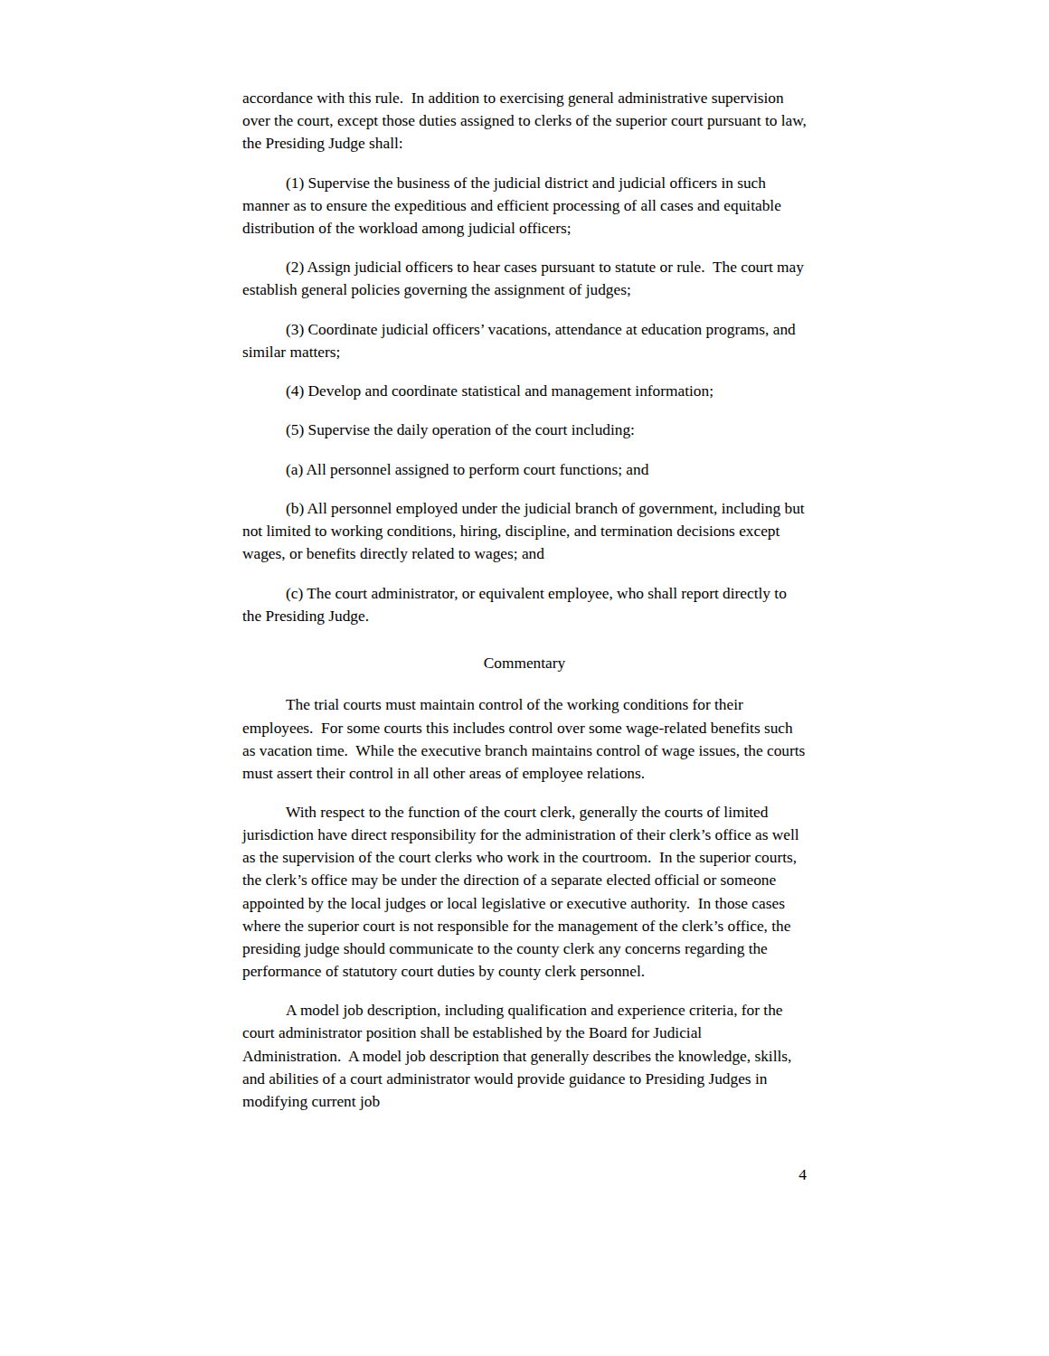accordance with this rule. In addition to exercising general administrative supervision over the court, except those duties assigned to clerks of the superior court pursuant to law, the Presiding Judge shall:
(1) Supervise the business of the judicial district and judicial officers in such manner as to ensure the expeditious and efficient processing of all cases and equitable distribution of the workload among judicial officers;
(2) Assign judicial officers to hear cases pursuant to statute or rule. The court may establish general policies governing the assignment of judges;
(3) Coordinate judicial officers’ vacations, attendance at education programs, and similar matters;
(4) Develop and coordinate statistical and management information;
(5) Supervise the daily operation of the court including:
(a) All personnel assigned to perform court functions; and
(b) All personnel employed under the judicial branch of government, including but not limited to working conditions, hiring, discipline, and termination decisions except wages, or benefits directly related to wages; and
(c) The court administrator, or equivalent employee, who shall report directly to the Presiding Judge.
Commentary
The trial courts must maintain control of the working conditions for their employees. For some courts this includes control over some wage-related benefits such as vacation time. While the executive branch maintains control of wage issues, the courts must assert their control in all other areas of employee relations.
With respect to the function of the court clerk, generally the courts of limited jurisdiction have direct responsibility for the administration of their clerk’s office as well as the supervision of the court clerks who work in the courtroom. In the superior courts, the clerk’s office may be under the direction of a separate elected official or someone appointed by the local judges or local legislative or executive authority. In those cases where the superior court is not responsible for the management of the clerk’s office, the presiding judge should communicate to the county clerk any concerns regarding the performance of statutory court duties by county clerk personnel.
A model job description, including qualification and experience criteria, for the court administrator position shall be established by the Board for Judicial Administration. A model job description that generally describes the knowledge, skills, and abilities of a court administrator would provide guidance to Presiding Judges in modifying current job
4